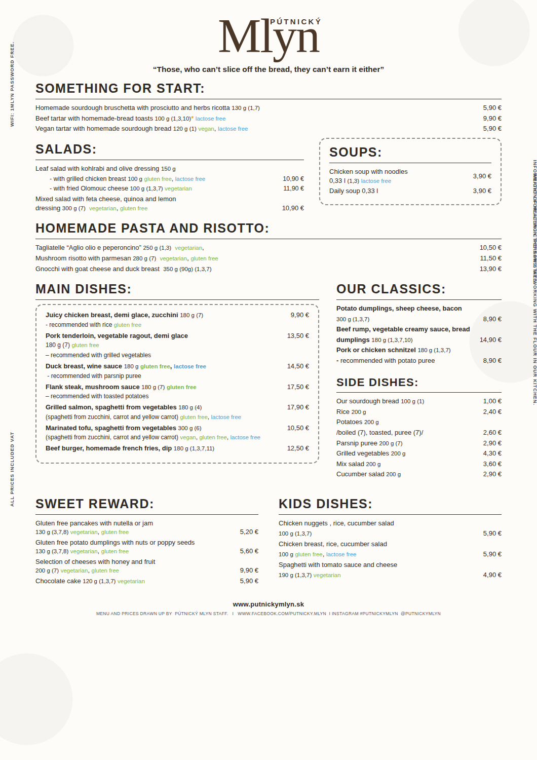WIFI: 1MLYN PASSWORD FREE.
ALL PRICES INCLUDED VAT
WEIGHT OF MEAT IN IN THE RAW STATE.
INFORMATION FOR ALERGIC PERSONS: WE WORKING WITH THE FLOUR IN OUR KITCHEN.
PÚTNICKÝ
Mlyn
“Those, who can’t slice off the bread, they can’t earn it either”
SOMETHING FOR START:
Homemade sourdough bruschetta with prosciutto and herbs ricotta 130 g (1,7) 5,90 €
Beef tartar with homemade-bread toasts 100 g (1,3,10)* lactose free 9,90 €
Vegan tartar with homemade sourdough bread 120 g (1) vegan, lactose free 5,90 €
SALADS:
Leaf salad with kohlrabi and olive dressing 150 g
- with grilled chicken breast 100 g gluten free, lactose free 10,90 €
- with fried Olomouc cheese 100 g (1,3,7) vegetarian 11,90 €
Mixed salad with feta cheese, quinoa and lemon
dressing 300 g (7) vegetarian, gluten free 10,90 €
SOUPS:
Chicken soup with noodles
0,33 l (1,3) lactose free 3,90 €
Daily soup 0,33 l 3,90 €
HOMEMADE PASTA AND RISOTTO:
Tagliatelle “Aglio olio e peperoncino” 250 g (1,3) vegetarian, 10,50 €
Mushroom risotto with parmesan 280 g (7) vegetarian, gluten free 11,50 €
Gnocchi with goat cheese and duck breast 350 g (90g) (1,3,7) 13,90 €
MAIN DISHES:
Juicy chicken breast, demi glace, zucchini 180 g (7) 9,90 €
- recommended with rice gluten free
Pork tenderloin, vegetable ragout, demi glace 13,50 €
180 g (7) gluten free
– recommended with grilled vegetables
Duck breast, wine sauce 180 g gluten free, lactose free 14,50 €
- recommended with parsnip puree
Flank steak, mushroom sauce 180 g (7) gluten free 17,50 €
– recommended with toasted potatoes
Grilled salmon, spaghetti from vegetables 180 g (4) 17,90 €
(spaghetti from zucchini, carrot and yellow carrot) gluten free, lactose free
Marinated tofu, spaghetti from vegetables 300 g (6) 10,50 €
(spaghetti from zucchini, carrot and yellow carrot) vegan, gluten free, lactose free
Beef burger, homemade french fries, dip 180 g (1,3,7,11) 12,50 €
OUR CLASSICS:
Potato dumplings, sheep cheese, bacon
300 g (1,3,7) 8,90 €
Beef rump, vegetable creamy sauce, bread
dumplings 180 g (1,3,7,10) 14,90 €
Pork or chicken schnitzel 180 g (1,3,7)
- recommended with potato puree 8,90 €
SIDE DISHES:
Our sourdough bread 100 g (1) 1,00 €
Rice 200 g 2,40 €
Potatoes 200 g
/boiled (7), toasted, puree (7)/ 2,60 €
Parsnip puree 200 g (7) 2,90 €
Grilled vegetables 200 g 4,30 €
Mix salad 200 g 3,60 €
Cucumber salad 200 g 2,90 €
SWEET REWARD:
Gluten free pancakes with nutella or jam
130 g (3,7,8) vegetarian, gluten free 5,20 €
Gluten free potato dumplings with nuts or poppy seeds
130 g (3,7,8) vegetarian, gluten free 5,60 €
Selection of cheeses with honey and fruit
200 g (7) vegetarian, gluten free 9,90 €
Chocolate cake 120 g (1,3,7) vegetarian 5,90 €
KIDS DISHES:
Chicken nuggets , rice, cucumber salad
100 g (1,3,7) 5,90 €
Chicken breast, rice, cucumber salad
100 g gluten free, lactose free 5,90 €
Spaghetti with tomato sauce and cheese
190 g (1,3,7) vegetarian 4,90 €
www.putnickymlyn.sk
MENU AND PRICES DRAWN UP BY PÚTNICKÝ MLYN STAFF. I WWW.FACEBOOK.COM/PUTNICKY.MLYN I INSTAGRAM #PUTNICKYMLYN @PUTNICKYMLYN